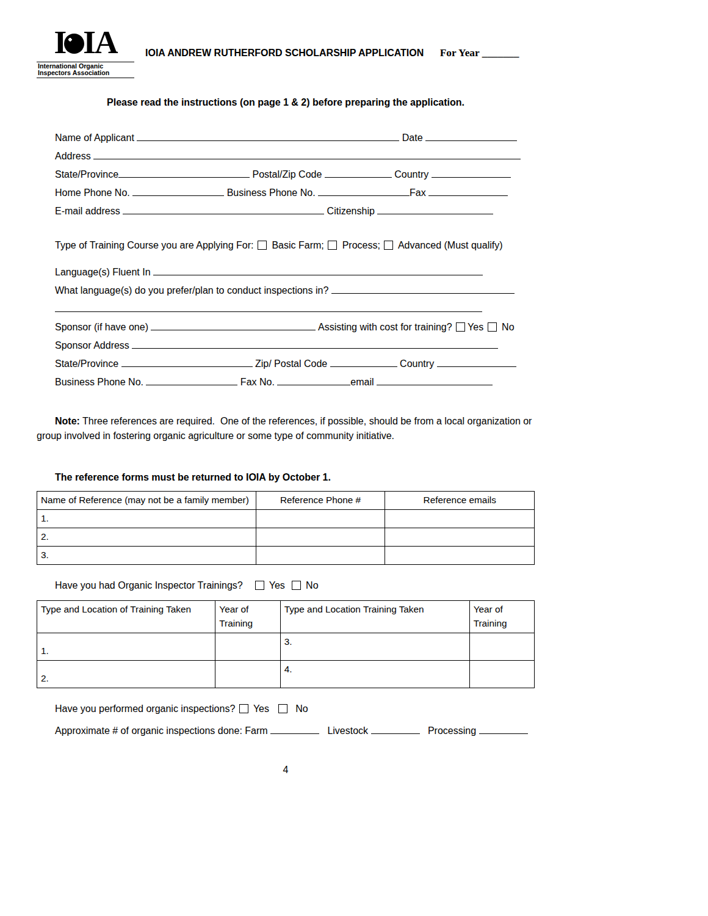I IA
International Organic
Inspectors Association
IOIA ANDREW RUTHERFORD SCHOLARSHIP APPLICATION For Year _______
Please read the instructions (on page 1 & 2) before preparing the application.
Name of Applicant Date
Address
State/Province Postal/Zip Code Country
Home Phone No. Business Phone No. Fax
E-mail address Citizenship
Type of Training Course you are Applying For: Basic Farm; Process; Advanced (Must qualify)
Language(s) Fluent In
What language(s) do you prefer/plan to conduct inspections in?
Sponsor (if have one) Assisting with cost for training? Yes No
Sponsor Address
State/Province Zip/ Postal Code Country
Business Phone No. Fax No. email
Note: Three references are required. One of the references, if possible, should be from a local organization or group involved in fostering organic agriculture or some type of community initiative.
The reference forms must be returned to IOIA by October 1.
| Name of Reference (may not be a family member) | Reference Phone # | Reference emails |
| 1. | | |
| 2. | | |
| 3. | | |
Have you had Organic Inspector Trainings? Yes No
| Type and Location of Training Taken | Year of Training | Type and Location Training Taken | Year of Training |
| --- | --- | --- | --- |
| 1. | | 3. | |
| 2. | | 4. | |
Have you performed organic inspections? Yes No
Approximate # of organic inspections done: Farm Livestock Processing
4